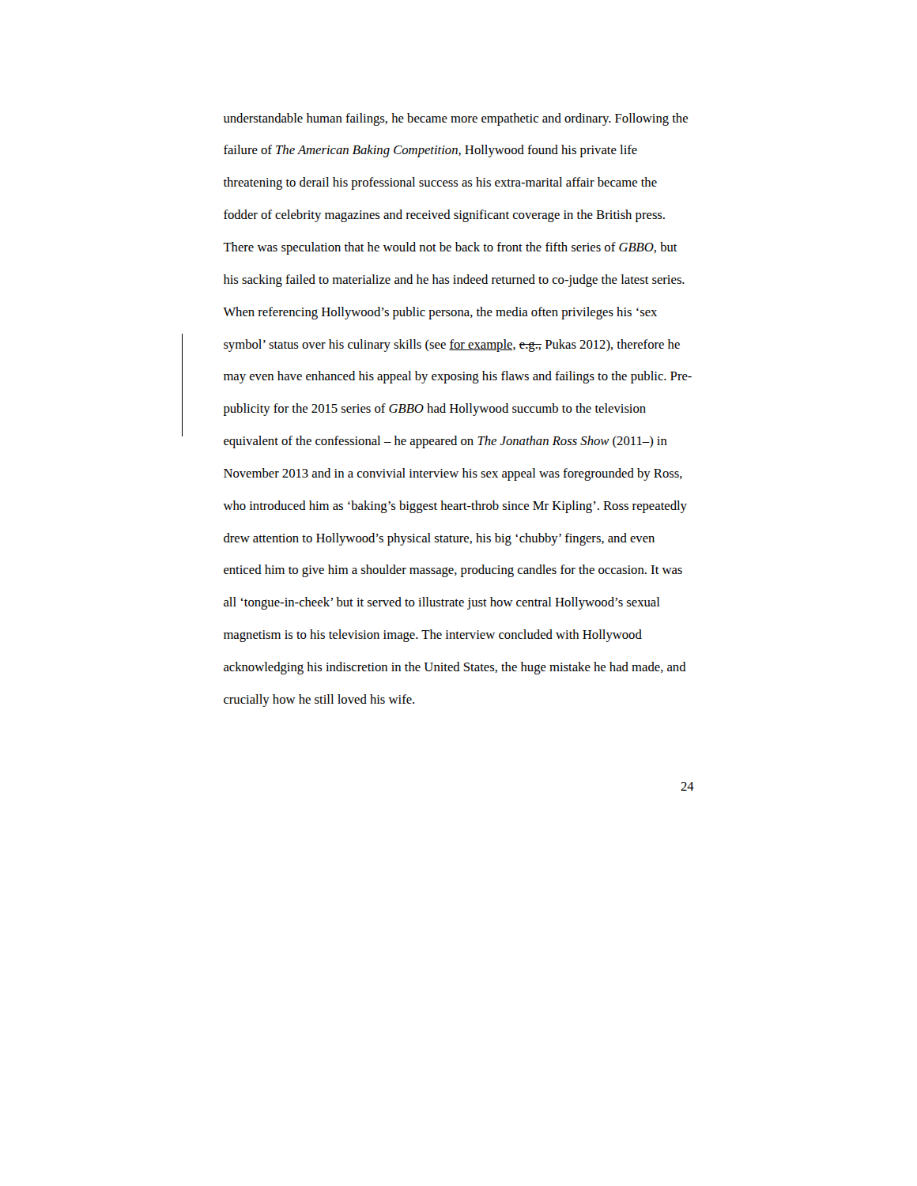understandable human failings, he became more empathetic and ordinary. Following the failure of The American Baking Competition, Hollywood found his private life threatening to derail his professional success as his extra-marital affair became the fodder of celebrity magazines and received significant coverage in the British press. There was speculation that he would not be back to front the fifth series of GBBO, but his sacking failed to materialize and he has indeed returned to co-judge the latest series. When referencing Hollywood’s public persona, the media often privileges his ‘sex symbol’ status over his culinary skills (see for example, e.g., Pukas 2012), therefore he may even have enhanced his appeal by exposing his flaws and failings to the public. Pre-publicity for the 2015 series of GBBO had Hollywood succumb to the television equivalent of the confessional – he appeared on The Jonathan Ross Show (2011–) in November 2013 and in a convivial interview his sex appeal was foregrounded by Ross, who introduced him as ‘baking’s biggest heart-throb since Mr Kipling’. Ross repeatedly drew attention to Hollywood’s physical stature, his big ‘chubby’ fingers, and even enticed him to give him a shoulder massage, producing candles for the occasion. It was all ‘tongue-in-cheek’ but it served to illustrate just how central Hollywood’s sexual magnetism is to his television image. The interview concluded with Hollywood acknowledging his indiscretion in the United States, the huge mistake he had made, and crucially how he still loved his wife.
24